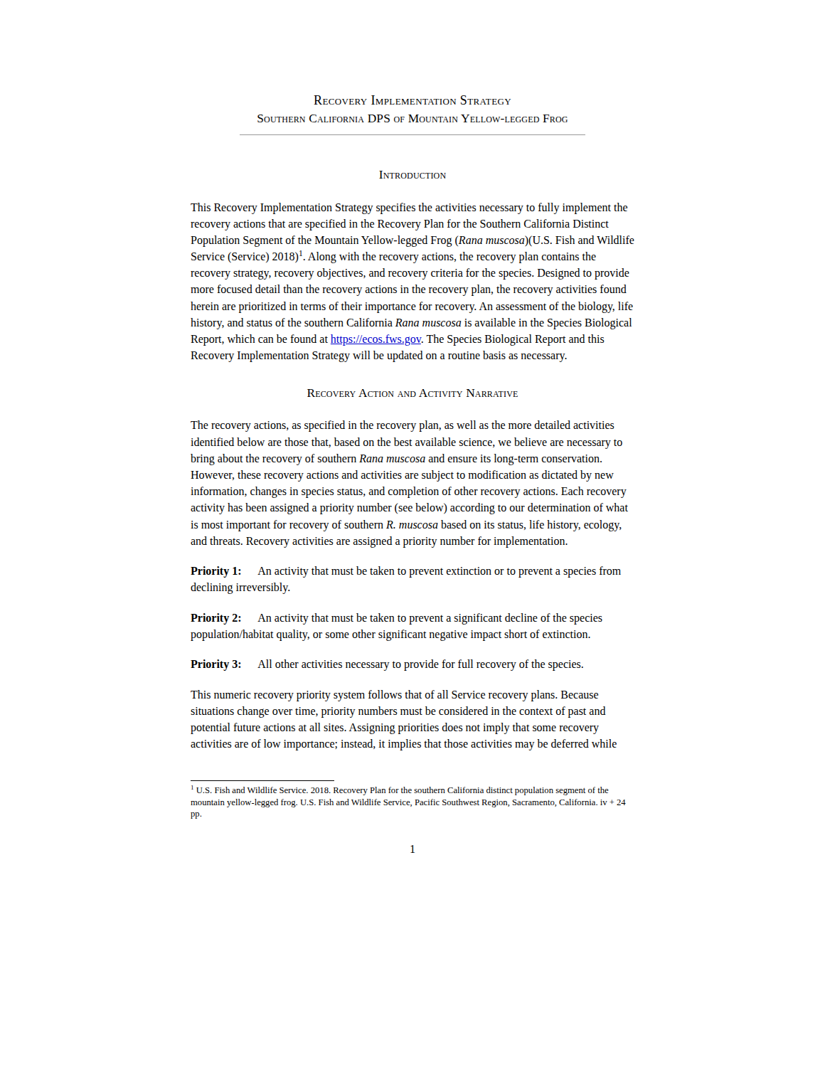Recovery Implementation Strategy
Southern California DPS of Mountain Yellow-legged Frog
Introduction
This Recovery Implementation Strategy specifies the activities necessary to fully implement the recovery actions that are specified in the Recovery Plan for the Southern California Distinct Population Segment of the Mountain Yellow-legged Frog (Rana muscosa)(U.S. Fish and Wildlife Service (Service) 2018)1. Along with the recovery actions, the recovery plan contains the recovery strategy, recovery objectives, and recovery criteria for the species. Designed to provide more focused detail than the recovery actions in the recovery plan, the recovery activities found herein are prioritized in terms of their importance for recovery. An assessment of the biology, life history, and status of the southern California Rana muscosa is available in the Species Biological Report, which can be found at https://ecos.fws.gov. The Species Biological Report and this Recovery Implementation Strategy will be updated on a routine basis as necessary.
Recovery Action and Activity Narrative
The recovery actions, as specified in the recovery plan, as well as the more detailed activities identified below are those that, based on the best available science, we believe are necessary to bring about the recovery of southern Rana muscosa and ensure its long-term conservation. However, these recovery actions and activities are subject to modification as dictated by new information, changes in species status, and completion of other recovery actions. Each recovery activity has been assigned a priority number (see below) according to our determination of what is most important for recovery of southern R. muscosa based on its status, life history, ecology, and threats. Recovery activities are assigned a priority number for implementation.
Priority 1: An activity that must be taken to prevent extinction or to prevent a species from declining irreversibly.
Priority 2: An activity that must be taken to prevent a significant decline of the species population/habitat quality, or some other significant negative impact short of extinction.
Priority 3: All other activities necessary to provide for full recovery of the species.
This numeric recovery priority system follows that of all Service recovery plans. Because situations change over time, priority numbers must be considered in the context of past and potential future actions at all sites. Assigning priorities does not imply that some recovery activities are of low importance; instead, it implies that those activities may be deferred while
1 U.S. Fish and Wildlife Service. 2018. Recovery Plan for the southern California distinct population segment of the mountain yellow-legged frog. U.S. Fish and Wildlife Service, Pacific Southwest Region, Sacramento, California. iv + 24 pp.
1